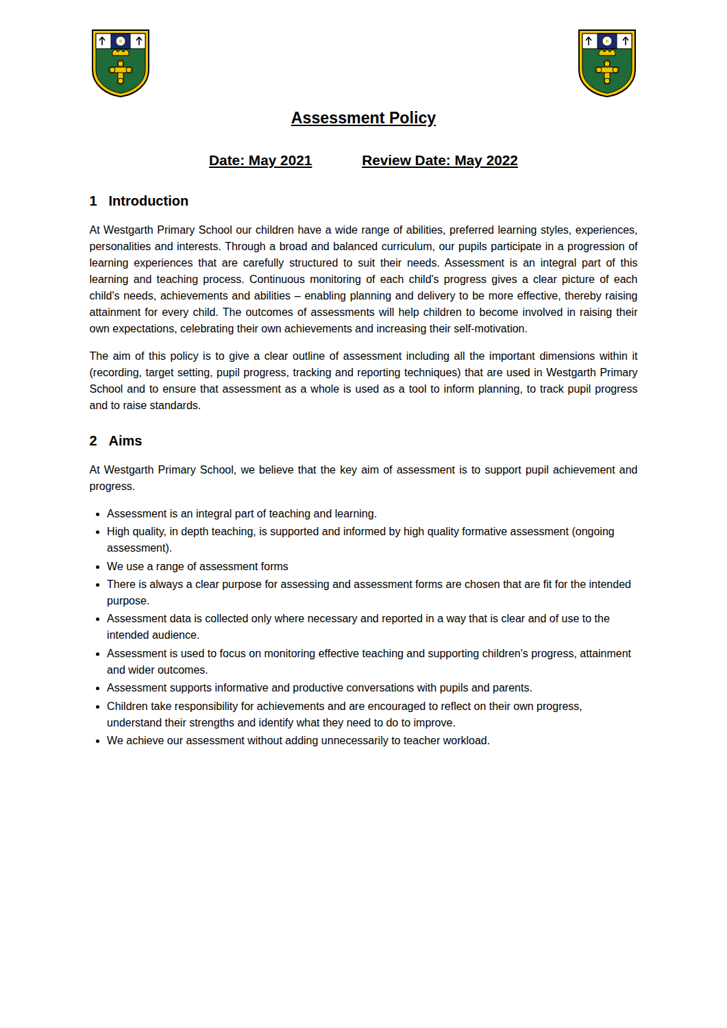Assessment Policy
Date: May 2021 Review Date: May 2022
1 Introduction
At Westgarth Primary School our children have a wide range of abilities, preferred learning styles, experiences, personalities and interests. Through a broad and balanced curriculum, our pupils participate in a progression of learning experiences that are carefully structured to suit their needs. Assessment is an integral part of this learning and teaching process. Continuous monitoring of each child's progress gives a clear picture of each child's needs, achievements and abilities – enabling planning and delivery to be more effective, thereby raising attainment for every child. The outcomes of assessments will help children to become involved in raising their own expectations, celebrating their own achievements and increasing their self-motivation.
The aim of this policy is to give a clear outline of assessment including all the important dimensions within it (recording, target setting, pupil progress, tracking and reporting techniques) that are used in Westgarth Primary School and to ensure that assessment as a whole is used as a tool to inform planning, to track pupil progress and to raise standards.
2 Aims
At Westgarth Primary School, we believe that the key aim of assessment is to support pupil achievement and progress.
Assessment is an integral part of teaching and learning.
High quality, in depth teaching, is supported and informed by high quality formative assessment (ongoing assessment).
We use a range of assessment forms
There is always a clear purpose for assessing and assessment forms are chosen that are fit for the intended purpose.
Assessment data is collected only where necessary and reported in a way that is clear and of use to the intended audience.
Assessment is used to focus on monitoring effective teaching and supporting children's progress, attainment and wider outcomes.
Assessment supports informative and productive conversations with pupils and parents.
Children take responsibility for achievements and are encouraged to reflect on their own progress, understand their strengths and identify what they need to do to improve.
We achieve our assessment without adding unnecessarily to teacher workload.